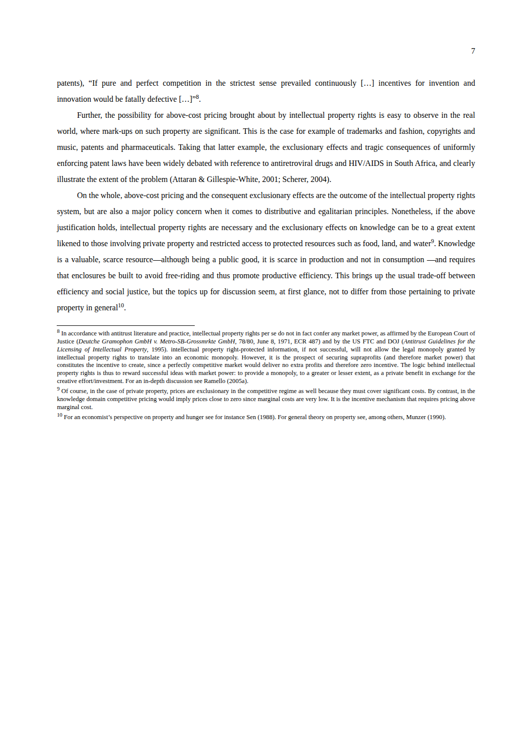7
patents), “If pure and perfect competition in the strictest sense prevailed continuously […] incentives for invention and innovation would be fatally defective […]”8.
Further, the possibility for above-cost pricing brought about by intellectual property rights is easy to observe in the real world, where mark-ups on such property are significant. This is the case for example of trademarks and fashion, copyrights and music, patents and pharmaceuticals. Taking that latter example, the exclusionary effects and tragic consequences of uniformly enforcing patent laws have been widely debated with reference to antiretroviral drugs and HIV/AIDS in South Africa, and clearly illustrate the extent of the problem (Attaran & Gillespie-White, 2001; Scherer, 2004).
On the whole, above-cost pricing and the consequent exclusionary effects are the outcome of the intellectual property rights system, but are also a major policy concern when it comes to distributive and egalitarian principles. Nonetheless, if the above justification holds, intellectual property rights are necessary and the exclusionary effects on knowledge can be to a great extent likened to those involving private property and restricted access to protected resources such as food, land, and water9. Knowledge is a valuable, scarce resource—although being a public good, it is scarce in production and not in consumption —and requires that enclosures be built to avoid free-riding and thus promote productive efficiency. This brings up the usual trade-off between efficiency and social justice, but the topics up for discussion seem, at first glance, not to differ from those pertaining to private property in general10.
8 In accordance with antitrust literature and practice, intellectual property rights per se do not in fact confer any market power, as affirmed by the European Court of Justice (Deutche Gramophon GmbH v. Metro-SB-Grossmrkte GmbH, 78/80, June 8, 1971, ECR 487) and by the US FTC and DOJ (Antitrust Guidelines for the Licensing of Intellectual Property, 1995). intellectual property right-protected information, if not successful, will not allow the legal monopoly granted by intellectual property rights to translate into an economic monopoly. However, it is the prospect of securing supraprofits (and therefore market power) that constitutes the incentive to create, since a perfectly competitive market would deliver no extra profits and therefore zero incentive. The logic behind intellectual property rights is thus to reward successful ideas with market power: to provide a monopoly, to a greater or lesser extent, as a private benefit in exchange for the creative effort/investment. For an in-depth discussion see Ramello (2005a).
9 Of course, in the case of private property, prices are exclusionary in the competitive regime as well because they must cover significant costs. By contrast, in the knowledge domain competitive pricing would imply prices close to zero since marginal costs are very low. It is the incentive mechanism that requires pricing above marginal cost.
10 For an economist’s perspective on property and hunger see for instance Sen (1988). For general theory on property see, among others, Munzer (1990).